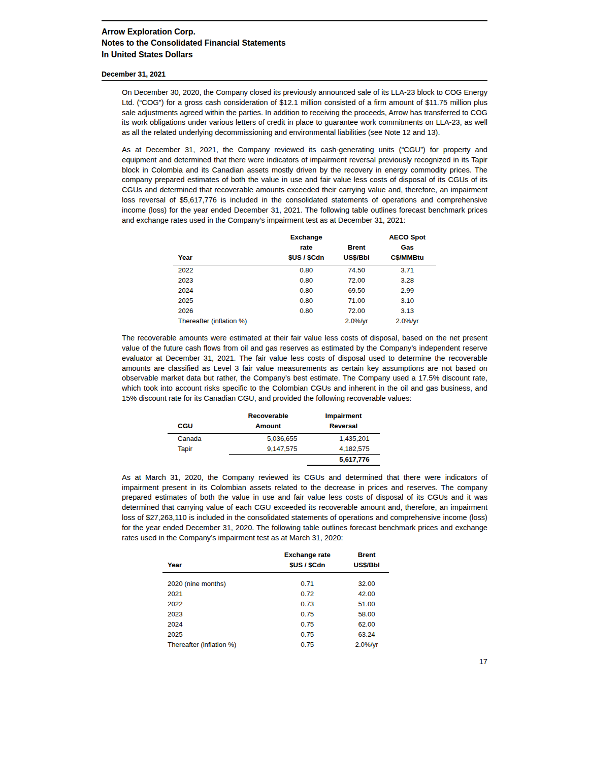Arrow Exploration Corp.
Notes to the Consolidated Financial Statements
In United States Dollars
December 31, 2021
On December 30, 2020, the Company closed its previously announced sale of its LLA-23 block to COG Energy Ltd. (“COG”) for a gross cash consideration of $12.1 million consisted of a firm amount of $11.75 million plus sale adjustments agreed within the parties. In addition to receiving the proceeds, Arrow has transferred to COG its work obligations under various letters of credit in place to guarantee work commitments on LLA-23, as well as all the related underlying decommissioning and environmental liabilities (see Note 12 and 13).
As at December 31, 2021, the Company reviewed its cash-generating units (“CGU”) for property and equipment and determined that there were indicators of impairment reversal previously recognized in its Tapir block in Colombia and its Canadian assets mostly driven by the recovery in energy commodity prices. The company prepared estimates of both the value in use and fair value less costs of disposal of its CGUs of its CGUs and determined that recoverable amounts exceeded their carrying value and, therefore, an impairment loss reversal of $5,617,776 is included in the consolidated statements of operations and comprehensive income (loss) for the year ended December 31, 2021. The following table outlines forecast benchmark prices and exchange rates used in the Company’s impairment test as at December 31, 2021:
| | Exchange | | AECO Spot |
| --- | --- | --- | --- |
| | rate | Brent | Gas |
| Year | $US / $Cdn | US$/Bbl | C$/MMBtu |
| 2022 | 0.80 | 74.50 | 3.71 |
| 2023 | 0.80 | 72.00 | 3.28 |
| 2024 | 0.80 | 69.50 | 2.99 |
| 2025 | 0.80 | 71.00 | 3.10 |
| 2026 | 0.80 | 72.00 | 3.13 |
| Thereafter (inflation %) | | 2.0%/yr | 2.0%/yr |
The recoverable amounts were estimated at their fair value less costs of disposal, based on the net present value of the future cash flows from oil and gas reserves as estimated by the Company’s independent reserve evaluator at December 31, 2021. The fair value less costs of disposal used to determine the recoverable amounts are classified as Level 3 fair value measurements as certain key assumptions are not based on observable market data but rather, the Company’s best estimate. The Company used a 17.5% discount rate, which took into account risks specific to the Colombian CGUs and inherent in the oil and gas business, and 15% discount rate for its Canadian CGU, and provided the following recoverable values:
| | Recoverable | Impairment |
| --- | --- | --- |
| CGU | Amount | Reversal |
| Canada | 5,036,655 | 1,435,201 |
| Tapir | 9,147,575 | 4,182,575 |
| | | 5,617,776 |
As at March 31, 2020, the Company reviewed its CGUs and determined that there were indicators of impairment present in its Colombian assets related to the decrease in prices and reserves. The company prepared estimates of both the value in use and fair value less costs of disposal of its CGUs and it was determined that carrying value of each CGU exceeded its recoverable amount and, therefore, an impairment loss of $27,263,110 is included in the consolidated statements of operations and comprehensive income (loss) for the year ended December 31, 2020. The following table outlines forecast benchmark prices and exchange rates used in the Company’s impairment test as at March 31, 2020:
| | Exchange rate | Brent |
| --- | --- | --- |
| Year | $US / $Cdn | US$/Bbl |
| 2020 (nine months) | 0.71 | 32.00 |
| 2021 | 0.72 | 42.00 |
| 2022 | 0.73 | 51.00 |
| 2023 | 0.75 | 58.00 |
| 2024 | 0.75 | 62.00 |
| 2025 | 0.75 | 63.24 |
| Thereafter (inflation %) | 0.75 | 2.0%/yr |
17